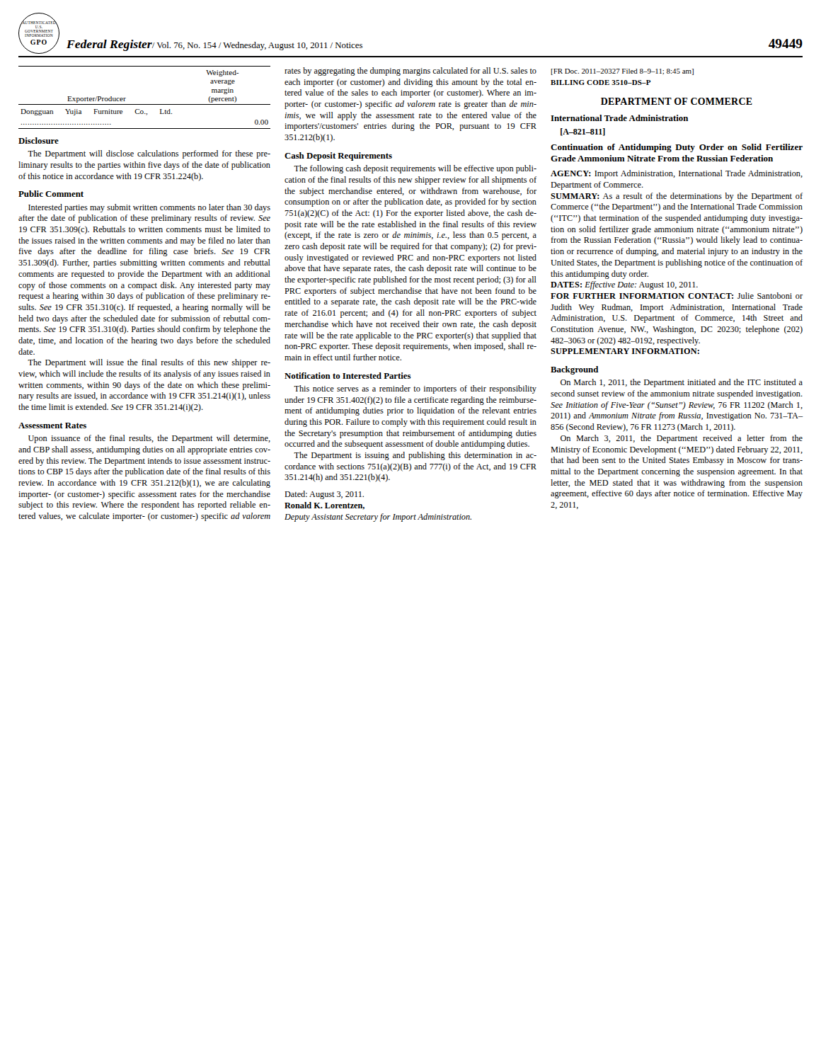AUTHENTICATED U.S. GOVERNMENT INFORMATION GPO
Federal Register/ Vol. 76, No. 154 / Wednesday, August 10, 2011 / Notices
49449
| Exporter/Producer | Weighted- average margin (percent) |
| --- | --- |
| Dongguan Yujia Furniture Co., Ltd. ....................................... | 0.00 |
Disclosure
The Department will disclose calculations performed for these preliminary results to the parties within five days of the date of publication of this notice in accordance with 19 CFR 351.224(b).
Public Comment
Interested parties may submit written comments no later than 30 days after the date of publication of these preliminary results of review. See 19 CFR 351.309(c). Rebuttals to written comments must be limited to the issues raised in the written comments and may be filed no later than five days after the deadline for filing case briefs. See 19 CFR 351.309(d). Further, parties submitting written comments and rebuttal comments are requested to provide the Department with an additional copy of those comments on a compact disk. Any interested party may request a hearing within 30 days of publication of these preliminary results. See 19 CFR 351.310(c). If requested, a hearing normally will be held two days after the scheduled date for submission of rebuttal comments. See 19 CFR 351.310(d). Parties should confirm by telephone the date, time, and location of the hearing two days before the scheduled date.
The Department will issue the final results of this new shipper review, which will include the results of its analysis of any issues raised in written comments, within 90 days of the date on which these preliminary results are issued, in accordance with 19 CFR 351.214(i)(1), unless the time limit is extended. See 19 CFR 351.214(i)(2).
Assessment Rates
Upon issuance of the final results, the Department will determine, and CBP shall assess, antidumping duties on all appropriate entries covered by this review. The Department intends to issue assessment instructions to CBP 15 days after the publication date of the final results of this review. In accordance with 19 CFR 351.212(b)(1), we are calculating importer- (or customer-) specific assessment rates for the merchandise subject to this review. Where the respondent has reported reliable entered values, we calculate importer- (or customer-) specific ad valorem rates by aggregating the dumping margins calculated for all U.S. sales to each importer (or customer) and dividing this amount by the total entered value of the sales to each importer (or customer). Where an importer- (or customer-) specific ad valorem rate is greater than de minimis, we will apply the assessment rate to the entered value of the importers'/customers' entries during the POR, pursuant to 19 CFR 351.212(b)(1).
Cash Deposit Requirements
The following cash deposit requirements will be effective upon publication of the final results of this new shipper review for all shipments of the subject merchandise entered, or withdrawn from warehouse, for consumption on or after the publication date, as provided for by section 751(a)(2)(C) of the Act: (1) For the exporter listed above, the cash deposit rate will be the rate established in the final results of this review (except, if the rate is zero or de minimis, i.e., less than 0.5 percent, a zero cash deposit rate will be required for that company); (2) for previously investigated or reviewed PRC and non-PRC exporters not listed above that have separate rates, the cash deposit rate will continue to be the exporter-specific rate published for the most recent period; (3) for all PRC exporters of subject merchandise that have not been found to be entitled to a separate rate, the cash deposit rate will be the PRC-wide rate of 216.01 percent; and (4) for all non-PRC exporters of subject merchandise which have not received their own rate, the cash deposit rate will be the rate applicable to the PRC exporter(s) that supplied that non-PRC exporter. These deposit requirements, when imposed, shall remain in effect until further notice.
Notification to Interested Parties
This notice serves as a reminder to importers of their responsibility under 19 CFR 351.402(f)(2) to file a certificate regarding the reimbursement of antidumping duties prior to liquidation of the relevant entries during this POR. Failure to comply with this requirement could result in the Secretary's presumption that reimbursement of antidumping duties occurred and the subsequent assessment of double antidumping duties.
The Department is issuing and publishing this determination in accordance with sections 751(a)(2)(B) and 777(i) of the Act, and 19 CFR 351.214(h) and 351.221(b)(4).
Dated: August 3, 2011.
Ronald K. Lorentzen,
Deputy Assistant Secretary for Import Administration.
[FR Doc. 2011–20327 Filed 8–9–11; 8:45 am]
BILLING CODE 3510–DS–P
DEPARTMENT OF COMMERCE
International Trade Administration
[A–821–811]
Continuation of Antidumping Duty Order on Solid Fertilizer Grade Ammonium Nitrate From the Russian Federation
AGENCY: Import Administration, International Trade Administration, Department of Commerce.
SUMMARY: As a result of the determinations by the Department of Commerce (‘‘the Department’’) and the International Trade Commission (‘‘ITC’’) that termination of the suspended antidumping duty investigation on solid fertilizer grade ammonium nitrate (‘‘ammonium nitrate’’) from the Russian Federation (‘‘Russia’’) would likely lead to continuation or recurrence of dumping, and material injury to an industry in the United States, the Department is publishing notice of the continuation of this antidumping duty order.
DATES: Effective Date: August 10, 2011.
FOR FURTHER INFORMATION CONTACT: Julie Santoboni or Judith Wey Rudman, Import Administration, International Trade Administration, U.S. Department of Commerce, 14th Street and Constitution Avenue, NW., Washington, DC 20230; telephone (202) 482–3063 or (202) 482–0192, respectively.
SUPPLEMENTARY INFORMATION:
Background
On March 1, 2011, the Department initiated and the ITC instituted a second sunset review of the ammonium nitrate suspended investigation. See Initiation of Five-Year (‘‘Sunset’’) Review, 76 FR 11202 (March 1, 2011) and Ammonium Nitrate from Russia, Investigation No. 731–TA–856 (Second Review), 76 FR 11273 (March 1, 2011).
On March 3, 2011, the Department received a letter from the Ministry of Economic Development (‘‘MED’’) dated February 22, 2011, that had been sent to the United States Embassy in Moscow for transmittal to the Department concerning the suspension agreement. In that letter, the MED stated that it was withdrawing from the suspension agreement, effective 60 days after notice of termination. Effective May 2, 2011,